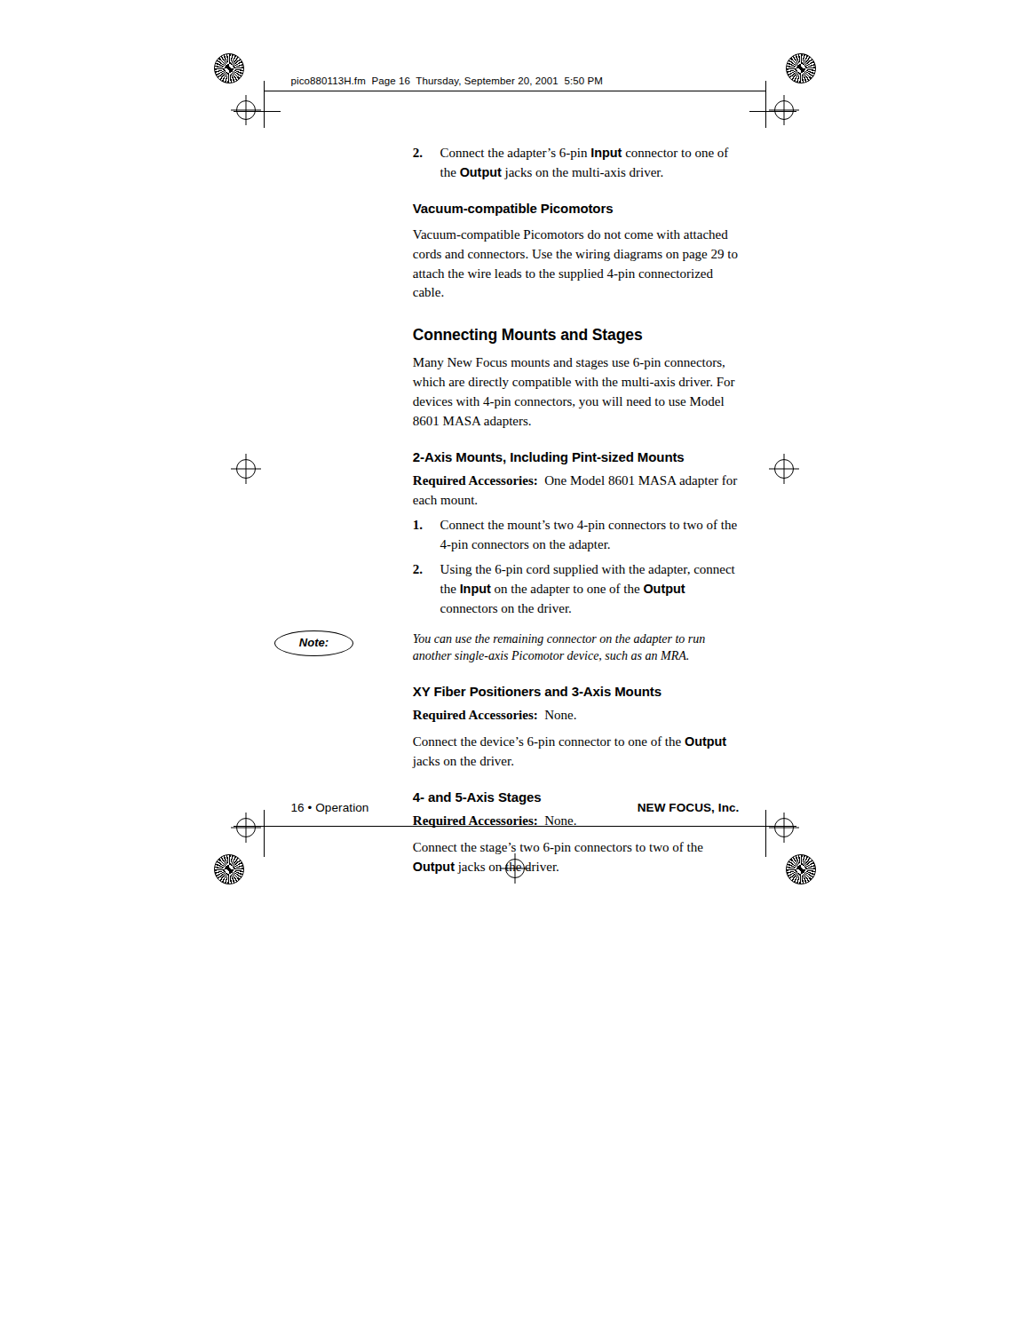pico880113H.fm Page 16 Thursday, September 20, 2001 5:50 PM
2. Connect the adapter’s 6-pin Input connector to one of the Output jacks on the multi-axis driver.
Vacuum-compatible Picomotors
Vacuum-compatible Picomotors do not come with attached cords and connectors. Use the wiring diagrams on page 29 to attach the wire leads to the supplied 4-pin connectorized cable.
Connecting Mounts and Stages
Many New Focus mounts and stages use 6-pin connectors, which are directly compatible with the multi-axis driver. For devices with 4-pin connectors, you will need to use Model 8601 MASA adapters.
2-Axis Mounts, Including Pint-sized Mounts
Required Accessories: One Model 8601 MASA adapter for each mount.
1. Connect the mount’s two 4-pin connectors to two of the 4-pin connectors on the adapter.
2. Using the 6-pin cord supplied with the adapter, connect the Input on the adapter to one of the Output connectors on the driver.
Note:
You can use the remaining connector on the adapter to run another single-axis Picomotor device, such as an MRA.
XY Fiber Positioners and 3-Axis Mounts
Required Accessories: None.
Connect the device’s 6-pin connector to one of the Output jacks on the driver.
4- and 5-Axis Stages
Required Accessories: None.
Connect the stage’s two 6-pin connectors to two of the Output jacks on the driver.
16 • Operation
NEW FOCUS, Inc.